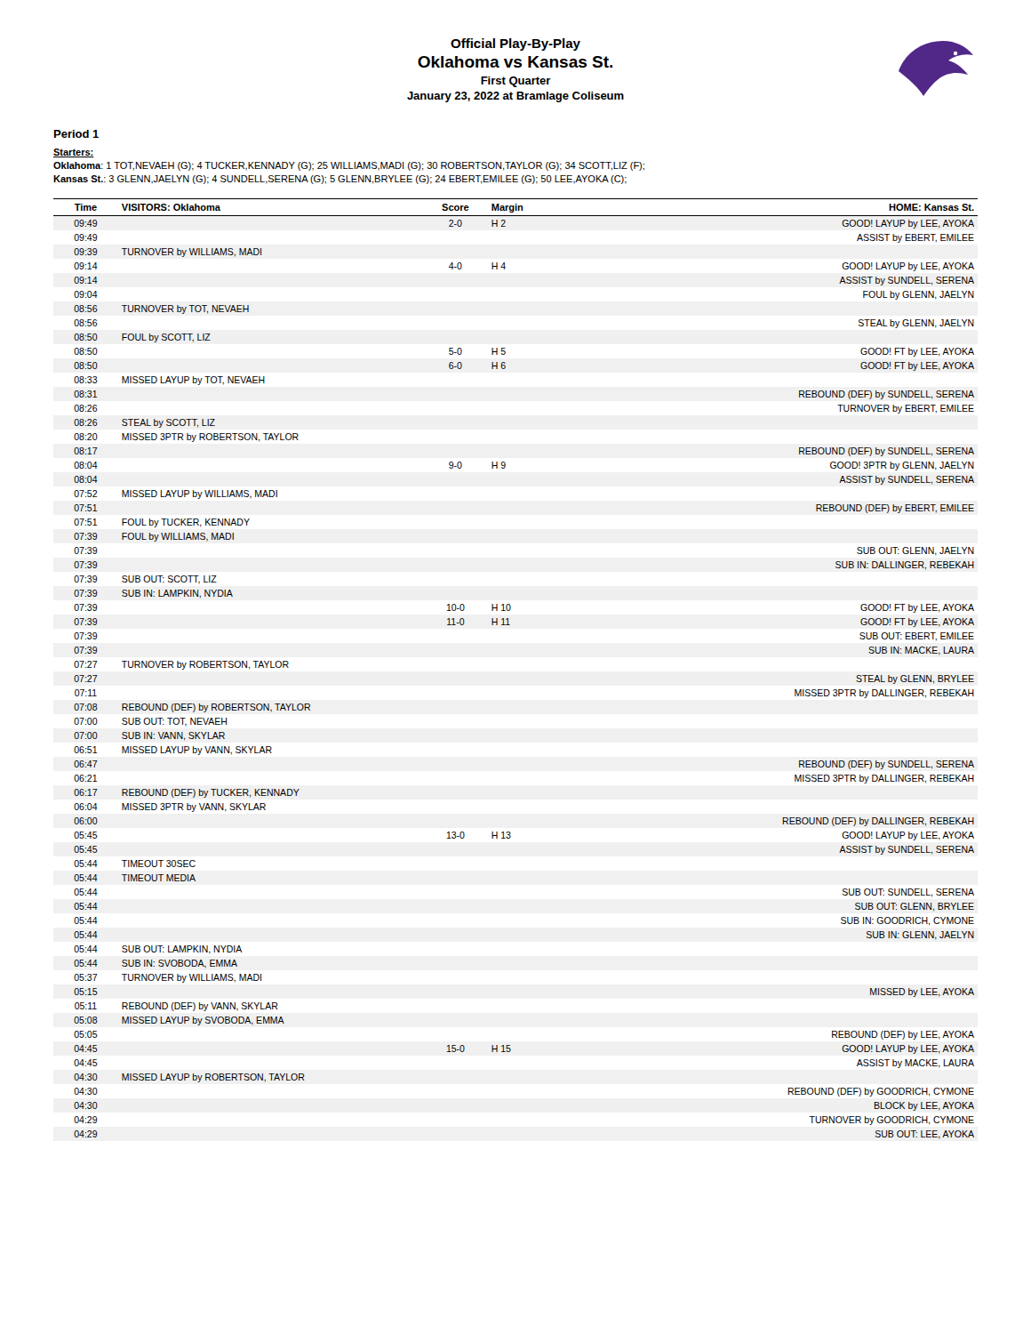Official Play-By-Play
Oklahoma vs Kansas St.
First Quarter
January 23, 2022 at Bramlage Coliseum
Period 1
Starters:
Oklahoma: 1 TOT,NEVAEH (G); 4 TUCKER,KENNADY (G); 25 WILLIAMS,MADI (G); 30 ROBERTSON,TAYLOR (G); 34 SCOTT,LIZ (F);
Kansas St.: 3 GLENN,JAELYN (G); 4 SUNDELL,SERENA (G); 5 GLENN,BRYLEE (G); 24 EBERT,EMILEE (G); 50 LEE,AYOKA (C);
| Time | VISITORS: Oklahoma | Score | Margin | HOME: Kansas St. |
| --- | --- | --- | --- | --- |
| 09:49 | | 2-0 | H 2 | GOOD! LAYUP by LEE, AYOKA |
| 09:49 | | | | ASSIST by EBERT, EMILEE |
| 09:39 | TURNOVER by WILLIAMS, MADI | | | |
| 09:14 | | 4-0 | H 4 | GOOD! LAYUP by LEE, AYOKA |
| 09:14 | | | | ASSIST by SUNDELL, SERENA |
| 09:04 | | | | FOUL by GLENN, JAELYN |
| 08:56 | TURNOVER by TOT, NEVAEH | | | |
| 08:56 | | | | STEAL by GLENN, JAELYN |
| 08:50 | FOUL by SCOTT, LIZ | | | |
| 08:50 | | 5-0 | H 5 | GOOD! FT by LEE, AYOKA |
| 08:50 | | 6-0 | H 6 | GOOD! FT by LEE, AYOKA |
| 08:33 | MISSED LAYUP by TOT, NEVAEH | | | |
| 08:31 | | | | REBOUND (DEF) by SUNDELL, SERENA |
| 08:26 | | | | TURNOVER by EBERT, EMILEE |
| 08:26 | STEAL by SCOTT, LIZ | | | |
| 08:20 | MISSED 3PTR by ROBERTSON, TAYLOR | | | |
| 08:17 | | | | REBOUND (DEF) by SUNDELL, SERENA |
| 08:04 | | 9-0 | H 9 | GOOD! 3PTR by GLENN, JAELYN |
| 08:04 | | | | ASSIST by SUNDELL, SERENA |
| 07:52 | MISSED LAYUP by WILLIAMS, MADI | | | |
| 07:51 | | | | REBOUND (DEF) by EBERT, EMILEE |
| 07:51 | FOUL by TUCKER, KENNADY | | | |
| 07:39 | FOUL by WILLIAMS, MADI | | | |
| 07:39 | | | | SUB OUT: GLENN, JAELYN |
| 07:39 | | | | SUB IN: DALLINGER, REBEKAH |
| 07:39 | SUB OUT: SCOTT, LIZ | | | |
| 07:39 | SUB IN: LAMPKIN, NYDIA | | | |
| 07:39 | | 10-0 | H 10 | GOOD! FT by LEE, AYOKA |
| 07:39 | | 11-0 | H 11 | GOOD! FT by LEE, AYOKA |
| 07:39 | | | | SUB OUT: EBERT, EMILEE |
| 07:39 | | | | SUB IN: MACKE, LAURA |
| 07:27 | TURNOVER by ROBERTSON, TAYLOR | | | |
| 07:27 | | | | STEAL by GLENN, BRYLEE |
| 07:11 | | | | MISSED 3PTR by DALLINGER, REBEKAH |
| 07:08 | REBOUND (DEF) by ROBERTSON, TAYLOR | | | |
| 07:00 | SUB OUT: TOT, NEVAEH | | | |
| 07:00 | SUB IN: VANN, SKYLAR | | | |
| 06:51 | MISSED LAYUP by VANN, SKYLAR | | | |
| 06:47 | | | | REBOUND (DEF) by SUNDELL, SERENA |
| 06:21 | | | | MISSED 3PTR by DALLINGER, REBEKAH |
| 06:17 | REBOUND (DEF) by TUCKER, KENNADY | | | |
| 06:04 | MISSED 3PTR by VANN, SKYLAR | | | |
| 06:00 | | | | REBOUND (DEF) by DALLINGER, REBEKAH |
| 05:45 | | 13-0 | H 13 | GOOD! LAYUP by LEE, AYOKA |
| 05:45 | | | | ASSIST by SUNDELL, SERENA |
| 05:44 | TIMEOUT 30SEC | | | |
| 05:44 | TIMEOUT MEDIA | | | |
| 05:44 | | | | SUB OUT: SUNDELL, SERENA |
| 05:44 | | | | SUB OUT: GLENN, BRYLEE |
| 05:44 | | | | SUB IN: GOODRICH, CYMONE |
| 05:44 | | | | SUB IN: GLENN, JAELYN |
| 05:44 | SUB OUT: LAMPKIN, NYDIA | | | |
| 05:44 | SUB IN: SVOBODA, EMMA | | | |
| 05:37 | TURNOVER by WILLIAMS, MADI | | | |
| 05:15 | | | | MISSED by LEE, AYOKA |
| 05:11 | REBOUND (DEF) by VANN, SKYLAR | | | |
| 05:08 | MISSED LAYUP by SVOBODA, EMMA | | | |
| 05:05 | | | | REBOUND (DEF) by LEE, AYOKA |
| 04:45 | | 15-0 | H 15 | GOOD! LAYUP by LEE, AYOKA |
| 04:45 | | | | ASSIST by MACKE, LAURA |
| 04:30 | MISSED LAYUP by ROBERTSON, TAYLOR | | | |
| 04:30 | | | | REBOUND (DEF) by GOODRICH, CYMONE |
| 04:30 | | | | BLOCK by LEE, AYOKA |
| 04:29 | | | | TURNOVER by GOODRICH, CYMONE |
| 04:29 | | | | SUB OUT: LEE, AYOKA |